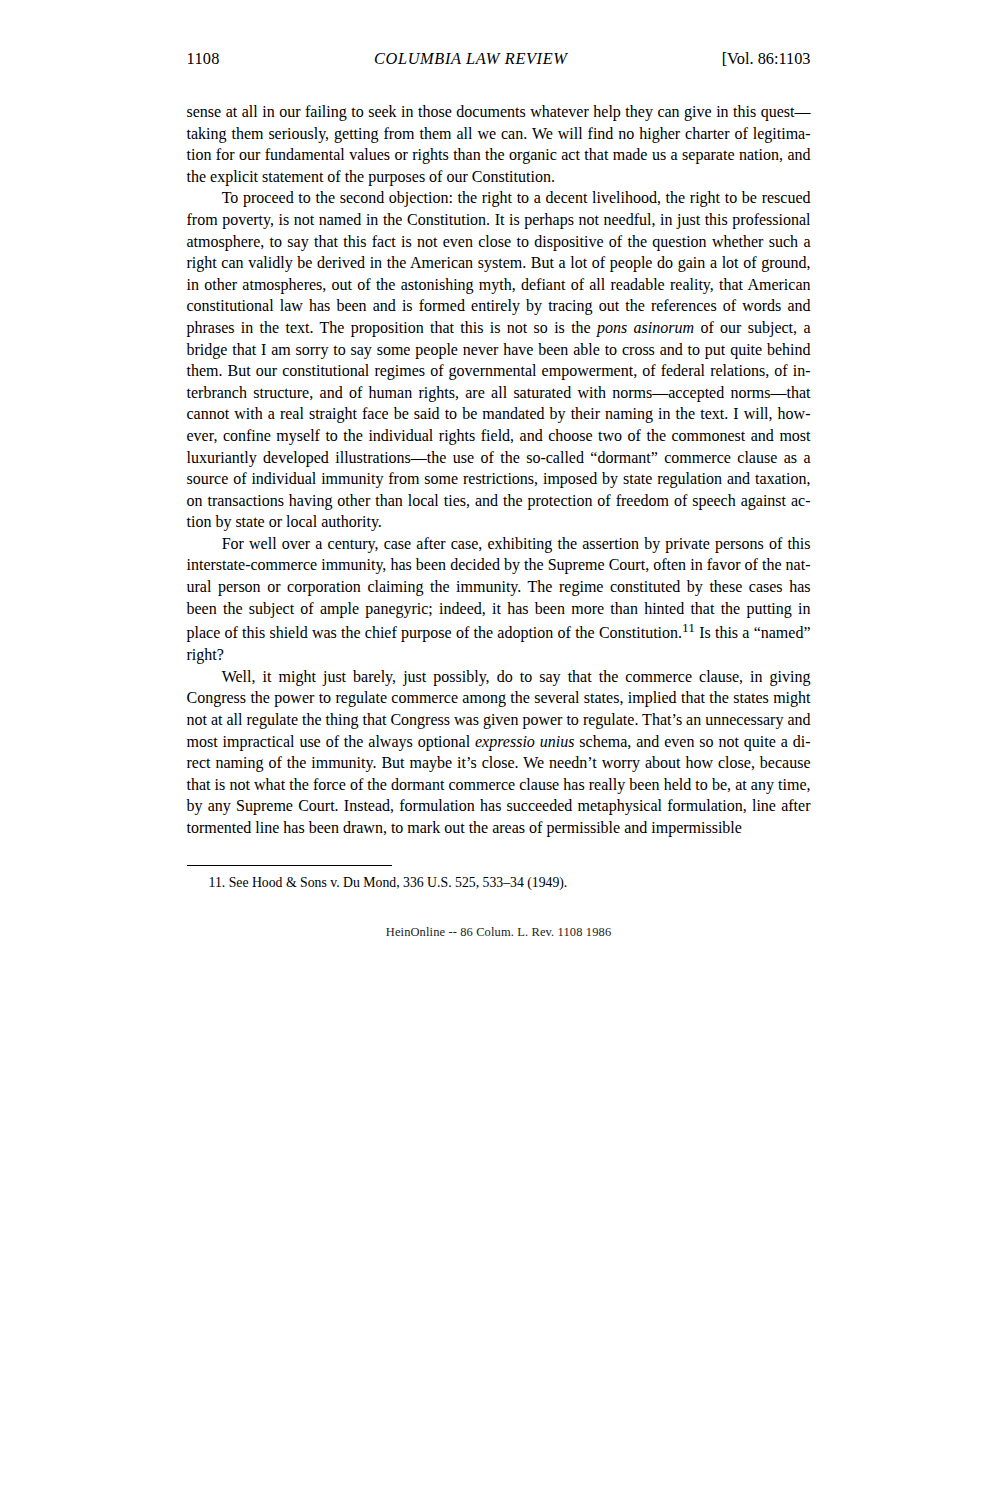1108 COLUMBIA LAW REVIEW [Vol. 86:1103
sense at all in our failing to seek in those documents whatever help they can give in this quest—taking them seriously, getting from them all we can. We will find no higher charter of legitimation for our fundamental values or rights than the organic act that made us a separate nation, and the explicit statement of the purposes of our Constitution.
To proceed to the second objection: the right to a decent livelihood, the right to be rescued from poverty, is not named in the Constitution. It is perhaps not needful, in just this professional atmosphere, to say that this fact is not even close to dispositive of the question whether such a right can validly be derived in the American system. But a lot of people do gain a lot of ground, in other atmospheres, out of the astonishing myth, defiant of all readable reality, that American constitutional law has been and is formed entirely by tracing out the references of words and phrases in the text. The proposition that this is not so is the pons asinorum of our subject, a bridge that I am sorry to say some people never have been able to cross and to put quite behind them. But our constitutional regimes of governmental empowerment, of federal relations, of interbranch structure, and of human rights, are all saturated with norms—accepted norms—that cannot with a real straight face be said to be mandated by their naming in the text. I will, however, confine myself to the individual rights field, and choose two of the commonest and most luxuriantly developed illustrations—the use of the so-called “dormant” commerce clause as a source of individual immunity from some restrictions, imposed by state regulation and taxation, on transactions having other than local ties, and the protection of freedom of speech against action by state or local authority.
For well over a century, case after case, exhibiting the assertion by private persons of this interstate-commerce immunity, has been decided by the Supreme Court, often in favor of the natural person or corporation claiming the immunity. The regime constituted by these cases has been the subject of ample panegyric; indeed, it has been more than hinted that the putting in place of this shield was the chief purpose of the adoption of the Constitution.11 Is this a “named” right?
Well, it might just barely, just possibly, do to say that the commerce clause, in giving Congress the power to regulate commerce among the several states, implied that the states might not at all regulate the thing that Congress was given power to regulate. That’s an unnecessary and most impractical use of the always optional expressio unius schema, and even so not quite a direct naming of the immunity. But maybe it’s close. We needn’t worry about how close, because that is not what the force of the dormant commerce clause has really been held to be, at any time, by any Supreme Court. Instead, formulation has succeeded metaphysical formulation, line after tormented line has been drawn, to mark out the areas of permissible and impermissible
11. See Hood & Sons v. Du Mond, 336 U.S. 525, 533–34 (1949).
HeinOnline -- 86 Colum. L. Rev. 1108 1986